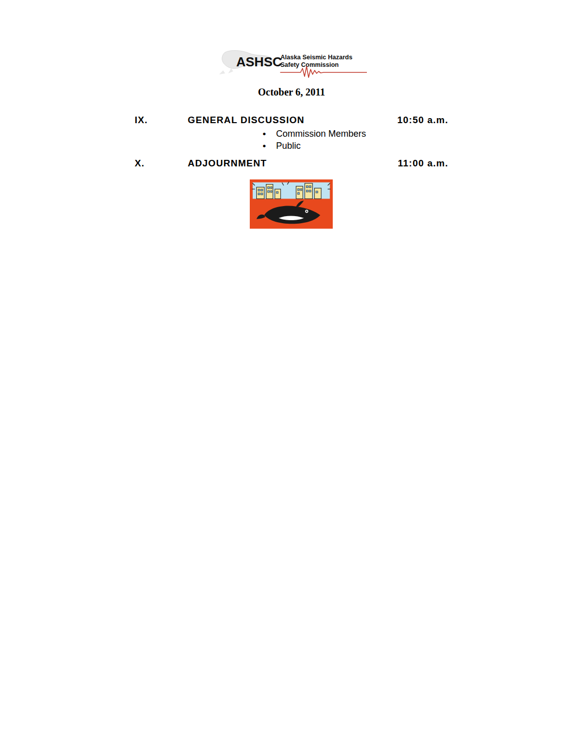ASHSC Alaska Seismic Hazards Safety Commission
October 6, 2011
| IX. | GENERAL DISCUSSION | 10:50 a.m. |
| | Commission Members Public |
| X. | ADJOURNMENT | 11:00 a.m. |